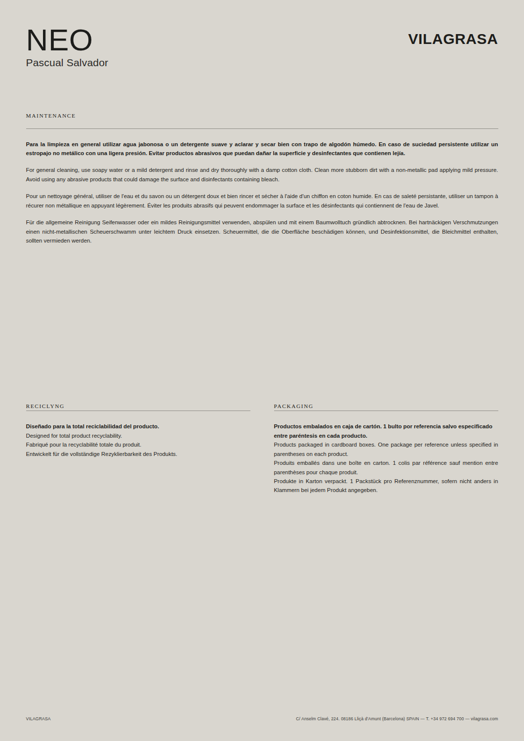NEO
Pascual Salvador
VILAGRASA
Maintenance
Para la limpieza en general utilizar agua jabonosa o un detergente suave y aclarar y secar bien con trapo de algodón húmedo. En caso de suciedad persistente utilizar un estropajo no metálico con una ligera presión. Evitar productos abrasivos que puedan dañar la superficie y desinfectantes que contienen lejía.
For general cleaning, use soapy water or a mild detergent and rinse and dry thoroughly with a damp cotton cloth. Clean more stubborn dirt with a non-metallic pad applying mild pressure. Avoid using any abrasive products that could damage the surface and disinfectants containing bleach.
Pour un nettoyage général, utiliser de l'eau et du savon ou un détergent doux et bien rincer et sécher à l'aide d'un chiffon en coton humide. En cas de saleté persistante, utiliser un tampon à récurer non métallique en appuyant légèrement. Éviter les produits abrasifs qui peuvent endommager la surface et les désinfectants qui contiennent de l'eau de Javel.
Für die allgemeine Reinigung Seifenwasser oder ein mildes Reinigungsmittel verwenden, abspülen und mit einem Baumwolltuch gründlich abtrocknen. Bei hartnäckigen Verschmutzungen einen nicht-metallischen Scheuerschwamm unter leichtem Druck einsetzen. Scheuermittel, die die Oberfläche beschädigen können, und Desinfektionsmittel, die Bleichmittel enthalten, sollten vermieden werden.
Reciclyng
Diseñado para la total reciclabilidad del producto.
Designed for total product recyclability. Fabriqué pour la recyclabilité totale du produit. Entwickelt für die vollständige Rezyklierbarkeit des Produkts.
Packaging
Productos embalados en caja de cartón. 1 bulto por referencia salvo especificado entre paréntesis en cada producto.
Products packaged in cardboard boxes. One package per reference unless specified in parentheses on each product.
Produits emballés dans une boîte en carton. 1 colis par référence sauf mention entre parenthèses pour chaque produit.
Produkte in Karton verpackt. 1 Packstück pro Referenznummer, sofern nicht anders in Klammern bei jedem Produkt angegeben.
VILAGRASA
C/ Anselm Clavé, 224. 08186 Lliçà d'Amunt (Barcelona) SPAIN — T. +34 972 694 700 — vilagrasa.com